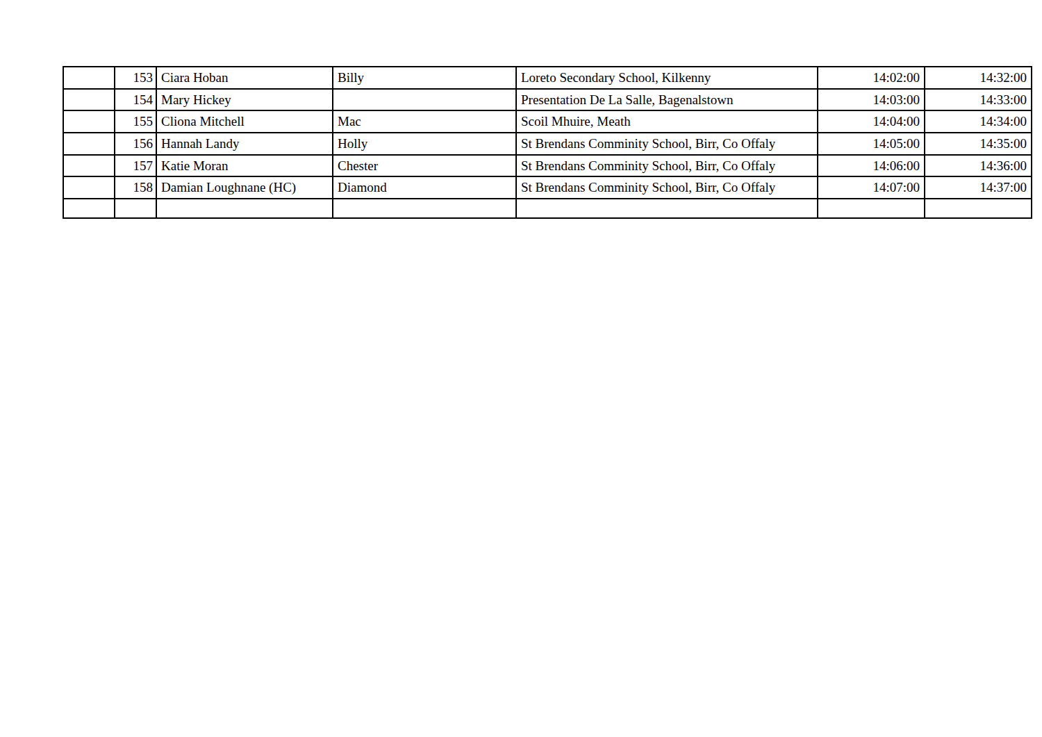| | 153 | Ciara Hoban | Billy | Loreto Secondary School, Kilkenny | 14:02:00 | 14:32:00 |
| | 154 | Mary Hickey | | Presentation De La Salle, Bagenalstown | 14:03:00 | 14:33:00 |
| | 155 | Cliona Mitchell | Mac | Scoil Mhuire, Meath | 14:04:00 | 14:34:00 |
| | 156 | Hannah Landy | Holly | St Brendans Comminity School, Birr, Co Offaly | 14:05:00 | 14:35:00 |
| | 157 | Katie Moran | Chester | St Brendans Comminity School, Birr, Co Offaly | 14:06:00 | 14:36:00 |
| | 158 | Damian Loughnane (HC) | Diamond | St Brendans Comminity School, Birr, Co Offaly | 14:07:00 | 14:37:00 |